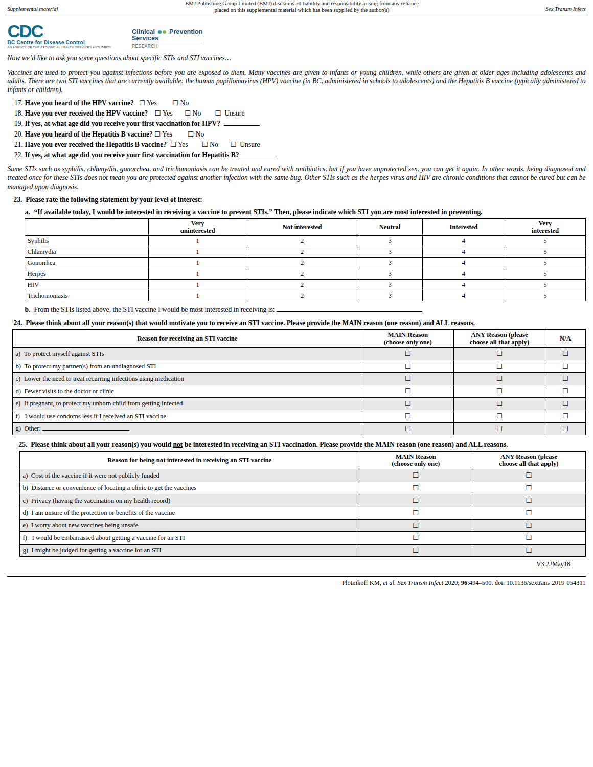Supplemental material
BMJ Publishing Group Limited (BMJ) disclaims all liability and responsibility arising from any reliance
placed on this supplemental material which has been supplied by the author(s)
Sex Transm Infect
CDC
BC Centre for Disease Control
AN AGENCY OF THE PROVINCIAL HEALTH SERVICES AUTHORITY
Clinical Prevention
Services
RESEARCH
Now we’d like to ask you some questions about specific STIs and STI vaccines…
Vaccines are used to protect you against infections before you are exposed to them. Many vaccines are given to infants or young children, while others are given at older ages including adolescents and adults. There are two STI vaccines that are currently available: the human papillomavirus (HPV) vaccine (in BC, administered in schools to adolescents) and the Hepatitis B vaccine (typically administered to infants or children).
Have you heard of the HPV vaccine? ☐ Yes ☐ No
Have you ever received the HPV vaccine? ☐ Yes ☐ No ☐ Unsure
If yes, at what age did you receive your first vaccination for HPV?
Have you heard of the Hepatitis B vaccine? ☐ Yes ☐ No
Have you ever received the Hepatitis B vaccine? ☐ Yes ☐ No ☐ Unsure
If yes, at what age did you receive your first vaccination for Hepatitis B?
Some STIs such as syphilis, chlamydia, gonorrhea, and trichomoniasis can be treated and cured with antibiotics, but if you have unprotected sex, you can get it again. In other words, being diagnosed and treated once for these STIs does not mean you are protected against another infection with the same bug. Other STIs such as the herpes virus and HIV are chronic conditions that cannot be cured but can be managed upon diagnosis.
23. Please rate the following statement by your level of interest:
a.“If available today, I would be interested in receiving a vaccine to prevent STIs.” Then, please indicate which STI you are most interested in preventing.
| | Very uninterested | Not interested | Neutral | Interested | Very interested |
| --- | --- | --- | --- | --- | --- |
| Syphilis | 1 | 2 | 3 | 4 | 5 |
| Chlamydia | 1 | 2 | 3 | 4 | 5 |
| Gonorrhea | 1 | 2 | 3 | 4 | 5 |
| Herpes | 1 | 2 | 3 | 4 | 5 |
| HIV | 1 | 2 | 3 | 4 | 5 |
| Trichomoniasis | 1 | 2 | 3 | 4 | 5 |
b. From the STIs listed above, the STI vaccine I would be most interested in receiving is:
24. Please think about all your reason(s) that would motivate you to receive an STI vaccine. Please provide the MAIN reason (one reason) and ALL reasons.
| Reason for receiving an STI vaccine | MAIN Reason (choose only one) | ANY Reason (please choose all that apply) | N/A |
| --- | --- | --- | --- |
| a) To protect myself against STIs | ☐ | ☐ | ☐ |
| b) To protect my partner(s) from an undiagnosed STI | ☐ | ☐ | ☐ |
| c) Lower the need to treat recurring infections using medication | ☐ | ☐ | ☐ |
| d) Fewer visits to the doctor or clinic | ☐ | ☐ | ☐ |
| e) If pregnant, to protect my unborn child from getting infected | ☐ | ☐ | ☐ |
| f) I would use condoms less if I received an STI vaccine | ☐ | ☐ | ☐ |
| g) Other: | ☐ | ☐ | ☐ |
25. Please think about all your reason(s) you would not be interested in receiving an STI vaccination. Please provide the MAIN reason (one reason) and ALL reasons.
| Reason for being not interested in receiving an STI vaccine | MAIN Reason (choose only one) | ANY Reason (please choose all that apply) |
| --- | --- | --- |
| a) Cost of the vaccine if it were not publicly funded | ☐ | ☐ |
| b) Distance or convenience of locating a clinic to get the vaccines | ☐ | ☐ |
| c) Privacy (having the vaccination on my health record) | ☐ | ☐ |
| d) I am unsure of the protection or benefits of the vaccine | ☐ | ☐ |
| e) I worry about new vaccines being unsafe | ☐ | ☐ |
| f) I would be embarrassed about getting a vaccine for an STI | ☐ | ☐ |
| g) I might be judged for getting a vaccine for an STI | ☐ | ☐ |
V3 22May18
Plotnikoff KM, et al. Sex Transm Infect 2020; 96:494–500. doi: 10.1136/sextrans-2019-054311